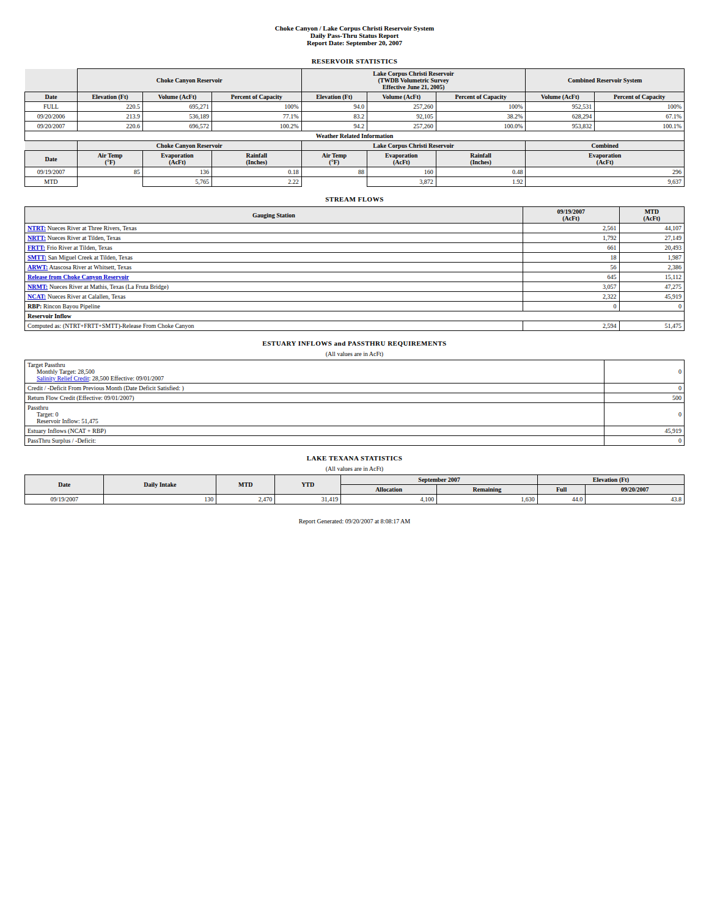Choke Canyon / Lake Corpus Christi Reservoir System
Daily Pass-Thru Status Report
Report Date: September 20, 2007
RESERVOIR STATISTICS
| | Choke Canyon Reservoir | Lake Corpus Christi Reservoir (TWDB Volumetric Survey Effective June 21, 2005) | Combined Reservoir System |
| --- | --- | --- | --- |
| Date | Elevation (Ft) | Volume (AcFt) | Percent of Capacity | Elevation (Ft) | Volume (AcFt) | Percent of Capacity | Volume (AcFt) | Percent of Capacity |
| FULL | 220.5 | 695,271 | 100% | 94.0 | 257,260 | 100% | 952,531 | 100% |
| 09/20/2006 | 213.9 | 536,189 | 77.1% | 83.2 | 92,105 | 38.2% | 628,294 | 67.1% |
| 09/20/2007 | 220.6 | 696,572 | 100.2% | 94.2 | 257,260 | 100.0% | 953,832 | 100.1% |
| Weather Related Information |
| | Choke Canyon Reservoir | Lake Corpus Christi Reservoir | Combined |
| Date | Air Temp (°F) | Evaporation (AcFt) | Rainfall (Inches) | Air Temp (°F) | Evaporation (AcFt) | Rainfall (Inches) | Evaporation (AcFt) |
| 09/19/2007 | 85 | 136 | 0.18 | 88 | 160 | 0.48 | 296 |
| MTD | | 5,765 | 2.22 | | 3,872 | 1.92 | 9,637 |
STREAM FLOWS
| Gauging Station | 09/19/2007 (AcFt) | MTD (AcFt) |
| --- | --- | --- |
| NTRT: Nueces River at Three Rivers, Texas | 2,561 | 44,107 |
| NRTT: Nueces River at Tilden, Texas | 1,792 | 27,149 |
| FRTT: Frio River at Tilden, Texas | 661 | 20,493 |
| SMTT: San Miguel Creek at Tilden, Texas | 18 | 1,987 |
| ARWT: Atascosa River at Whitsett, Texas | 56 | 2,386 |
| Release from Choke Canyon Reservoir | 645 | 15,112 |
| NRMT: Nueces River at Mathis, Texas (La Fruta Bridge) | 3,057 | 47,275 |
| NCAT: Nueces River at Calallen, Texas | 2,322 | 45,919 |
| RBP: Rincon Bayou Pipeline | 0 | 0 |
| Reservoir Inflow |
| Computed as: (NTRT+FRTT+SMTT)-Release From Choke Canyon | 2,594 | 51,475 |
ESTUARY INFLOWS and PASSTHRU REQUIREMENTS
(All values are in AcFt)
| Target Passthru Monthly Target: 28,500 Salinity Relief Credit : 28,500 Effective: 09/01/2007 | 0 |
| Credit / -Deficit From Previous Month (Date Deficit Satisfied: ) | 0 |
| Return Flow Credit (Effective: 09/01/2007) | 500 |
| Passthru Target: 0 Reservoir Inflow: 51,475 | 0 |
| Estuary Inflows (NCAT + RBP) | 45,919 |
| PassThru Surplus / -Deficit: | 0 |
LAKE TEXANA STATISTICS
(All values are in AcFt)
| Date | Daily Intake | MTD | YTD | September 2007 | Elevation (Ft) |
| --- | --- | --- | --- | --- | --- |
| Allocation | Remaining | Full | 09/20/2007 |
| 09/19/2007 | 130 | 2,470 | 31,419 | 4,100 | 1,630 | 44.0 | 43.8 |
Report Generated: 09/20/2007 at 8:08:17 AM